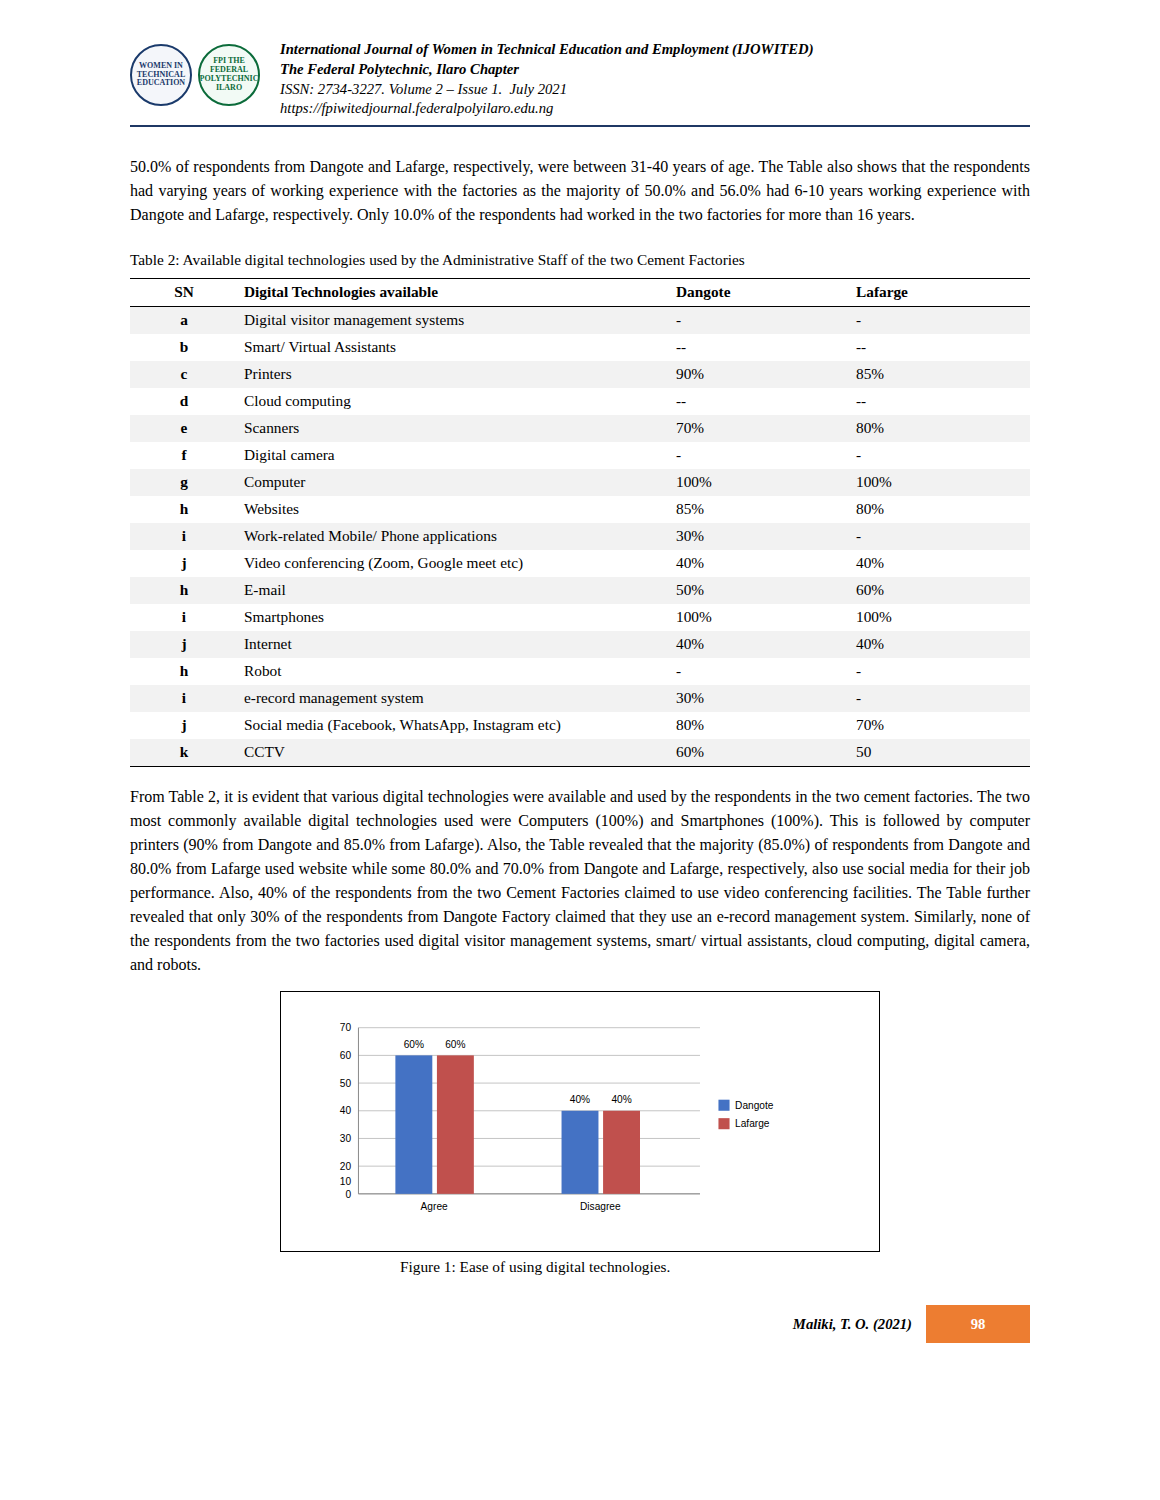WOMEN IN TECHNICAL EDUCATION
FPI THE FEDERAL POLYTECHNIC ILARO
International Journal of Women in Technical Education and Employment (IJOWITED)
The Federal Polytechnic, Ilaro Chapter
ISSN: 2734-3227. Volume 2 – Issue 1. July 2021
https://fpiwitedjournal.federalpolyilaro.edu.ng
50.0% of respondents from Dangote and Lafarge, respectively, were between 31-40 years of age. The Table also shows that the respondents had varying years of working experience with the factories as the majority of 50.0% and 56.0% had 6-10 years working experience with Dangote and Lafarge, respectively. Only 10.0% of the respondents had worked in the two factories for more than 16 years.
Table 2: Available digital technologies used by the Administrative Staff of the two Cement Factories
| SN | Digital Technologies available | Dangote | Lafarge |
| --- | --- | --- | --- |
| a | Digital visitor management systems | - | - |
| b | Smart/ Virtual Assistants | -- | -- |
| c | Printers | 90% | 85% |
| d | Cloud computing | -- | -- |
| e | Scanners | 70% | 80% |
| f | Digital camera | - | - |
| g | Computer | 100% | 100% |
| h | Websites | 85% | 80% |
| i | Work-related Mobile/ Phone applications | 30% | - |
| j | Video conferencing (Zoom, Google meet etc) | 40% | 40% |
| h | E-mail | 50% | 60% |
| i | Smartphones | 100% | 100% |
| j | Internet | 40% | 40% |
| h | Robot | - | - |
| i | e-record management system | 30% | - |
| j | Social media (Facebook, WhatsApp, Instagram etc) | 80% | 70% |
| k | CCTV | 60% | 50 |
From Table 2, it is evident that various digital technologies were available and used by the respondents in the two cement factories. The two most commonly available digital technologies used were Computers (100%) and Smartphones (100%). This is followed by computer printers (90% from Dangote and 85.0% from Lafarge). Also, the Table revealed that the majority (85.0%) of respondents from Dangote and 80.0% from Lafarge used website while some 80.0% and 70.0% from Dangote and Lafarge, respectively, also use social media for their job performance. Also, 40% of the respondents from the two Cement Factories claimed to use video conferencing facilities. The Table further revealed that only 30% of the respondents from Dangote Factory claimed that they use an e-record management system. Similarly, none of the respondents from the two factories used digital visitor management systems, smart/ virtual assistants, cloud computing, digital camera, and robots.
70 60 50 40 30 20 10 0 60% 60% 40% 40% Agree Disagree Dangote Lafarge
Figure 1: Ease of using digital technologies.
Maliki, T. O. (2021)
98